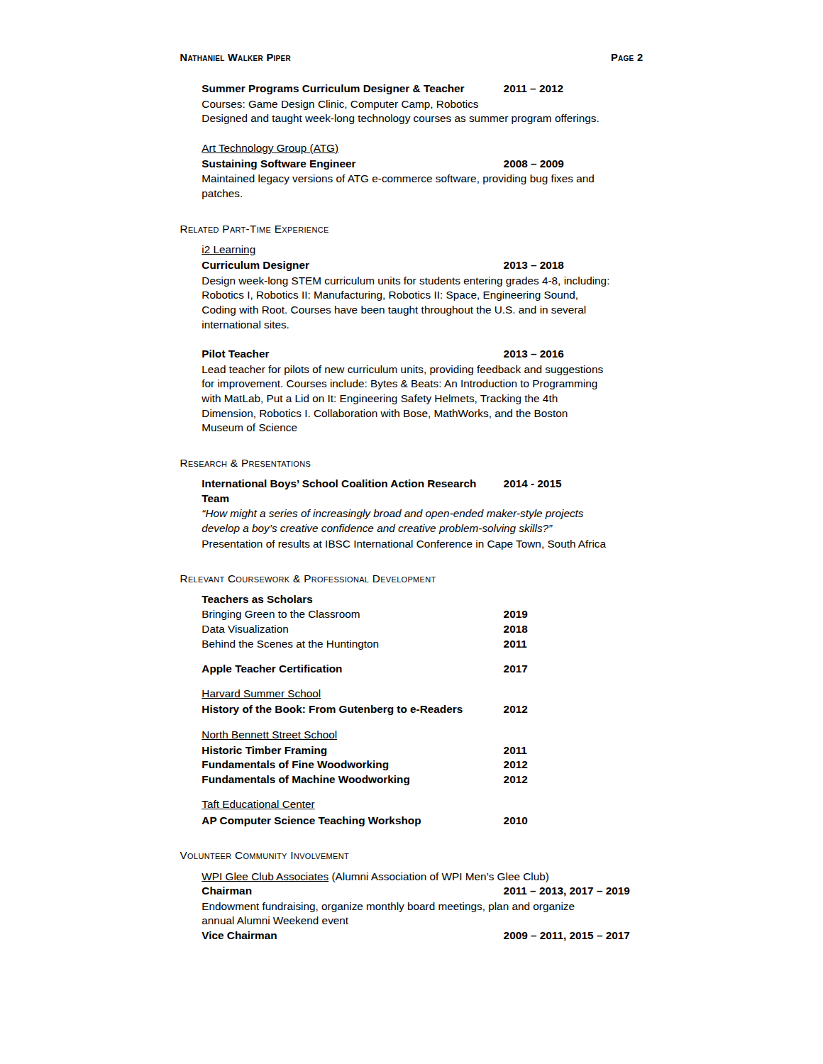Nathaniel Walker Piper Page 2
Summer Programs Curriculum Designer & Teacher
2011 – 2012
Courses: Game Design Clinic, Computer Camp, Robotics
Designed and taught week-long technology courses as summer program offerings.
Art Technology Group (ATG)
Sustaining Software Engineer
2008 – 2009
Maintained legacy versions of ATG e-commerce software, providing bug fixes and patches.
Related Part-Time Experience
i2 Learning
Curriculum Designer
2013 – 2018
Design week-long STEM curriculum units for students entering grades 4-8, including: Robotics I, Robotics II: Manufacturing, Robotics II: Space, Engineering Sound, Coding with Root. Courses have been taught throughout the U.S. and in several international sites.
Pilot Teacher
2013 – 2016
Lead teacher for pilots of new curriculum units, providing feedback and suggestions for improvement. Courses include: Bytes & Beats: An Introduction to Programming with MatLab, Put a Lid on It: Engineering Safety Helmets, Tracking the 4th Dimension, Robotics I. Collaboration with Bose, MathWorks, and the Boston Museum of Science
Research & Presentations
International Boys’ School Coalition Action Research Team
2014 - 2015
“How might a series of increasingly broad and open-ended maker-style projects develop a boy’s creative confidence and creative problem-solving skills?”
Presentation of results at IBSC International Conference in Cape Town, South Africa
Relevant Coursework & Professional Development
Teachers as Scholars
Bringing Green to the Classroom
2019
Data Visualization
2018
Behind the Scenes at the Huntington
2011
Apple Teacher Certification
2017
Harvard Summer School
History of the Book: From Gutenberg to e-Readers
2012
North Bennett Street School
Historic Timber Framing
2011
Fundamentals of Fine Woodworking
2012
Fundamentals of Machine Woodworking
2012
Taft Educational Center
AP Computer Science Teaching Workshop
2010
Volunteer Community Involvement
WPI Glee Club Associates (Alumni Association of WPI Men’s Glee Club)
Chairman
2011 – 2013, 2017 – 2019
Endowment fundraising, organize monthly board meetings, plan and organize annual Alumni Weekend event
Vice Chairman
2009 – 2011, 2015 – 2017